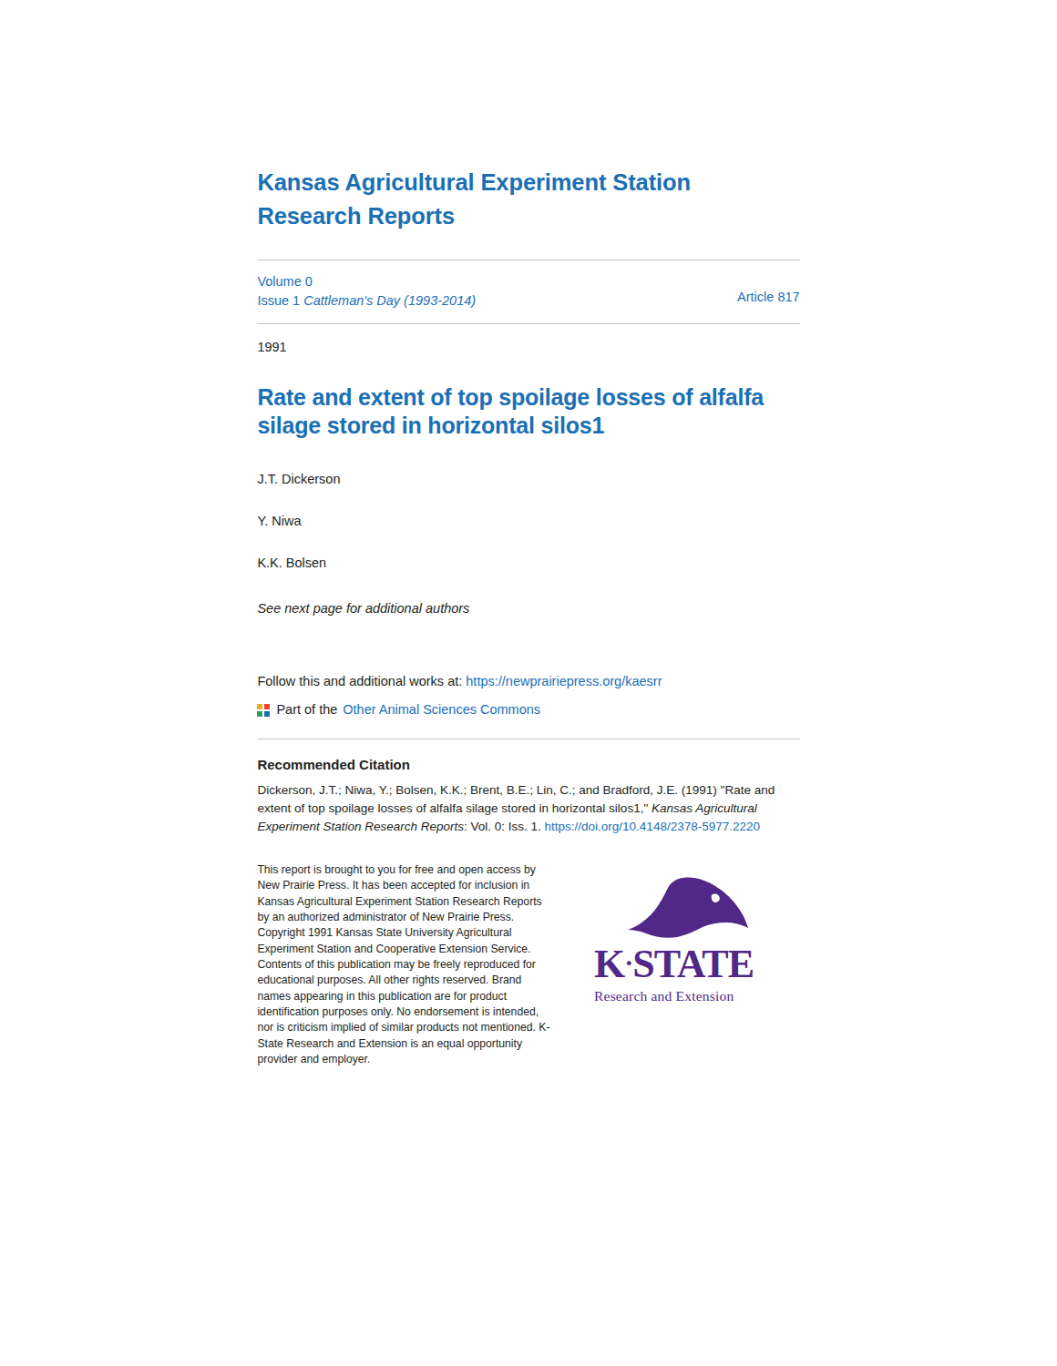Kansas Agricultural Experiment Station Research Reports
Volume 0
Issue 1 Cattleman's Day (1993-2014)
Article 817
1991
Rate and extent of top spoilage losses of alfalfa silage stored in horizontal silos1
J.T. Dickerson
Y. Niwa
K.K. Bolsen
See next page for additional authors
Follow this and additional works at: https://newprairiepress.org/kaesrr
Part of the Other Animal Sciences Commons
Recommended Citation
Dickerson, J.T.; Niwa, Y.; Bolsen, K.K.; Brent, B.E.; Lin, C.; and Bradford, J.E. (1991) "Rate and extent of top spoilage losses of alfalfa silage stored in horizontal silos1," Kansas Agricultural Experiment Station Research Reports: Vol. 0: Iss. 1. https://doi.org/10.4148/2378-5977.2220
This report is brought to you for free and open access by New Prairie Press. It has been accepted for inclusion in Kansas Agricultural Experiment Station Research Reports by an authorized administrator of New Prairie Press. Copyright 1991 Kansas State University Agricultural Experiment Station and Cooperative Extension Service. Contents of this publication may be freely reproduced for educational purposes. All other rights reserved. Brand names appearing in this publication are for product identification purposes only. No endorsement is intended, nor is criticism implied of similar products not mentioned. K-State Research and Extension is an equal opportunity provider and employer.
K·STATE
Research and Extension